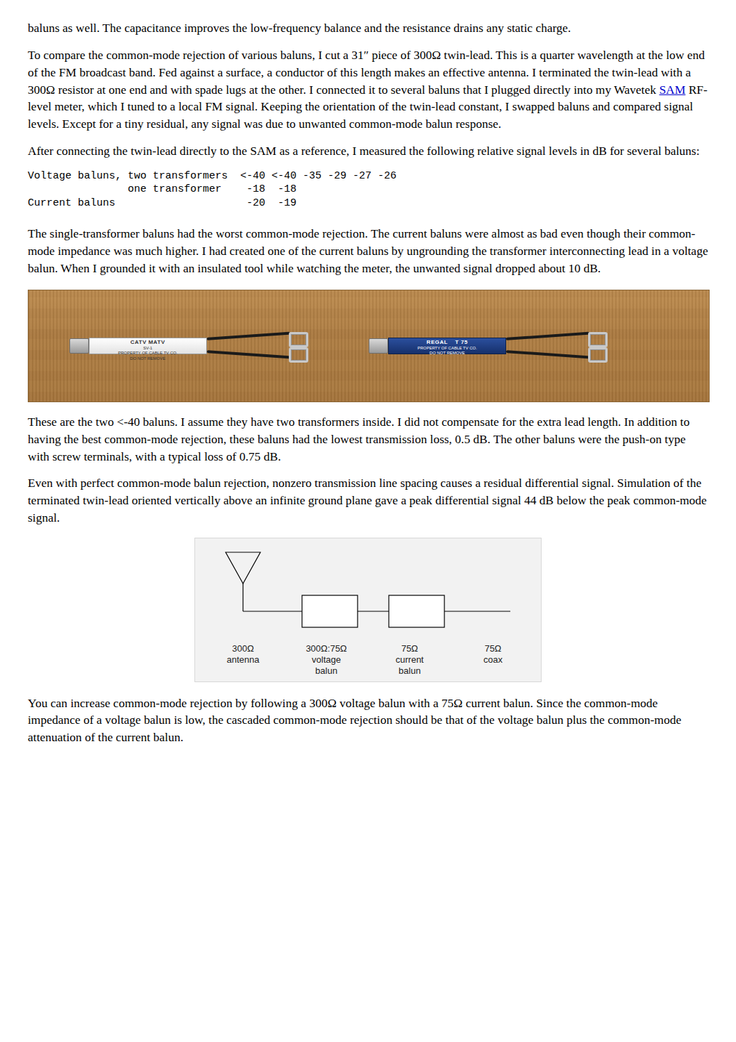baluns as well. The capacitance improves the low-frequency balance and the resistance drains any static charge.
To compare the common-mode rejection of various baluns, I cut a 31″ piece of 300Ω twin-lead. This is a quarter wavelength at the low end of the FM broadcast band. Fed against a surface, a conductor of this length makes an effective antenna. I terminated the twin-lead with a 300Ω resistor at one end and with spade lugs at the other. I connected it to several baluns that I plugged directly into my Wavetek SAM RF-level meter, which I tuned to a local FM signal. Keeping the orientation of the twin-lead constant, I swapped baluns and compared signal levels. Except for a tiny residual, any signal was due to unwanted common-mode balun response.
After connecting the twin-lead directly to the SAM as a reference, I measured the following relative signal levels in dB for several baluns:
Voltage baluns, two transformers  <-40 <-40 -35 -29 -27 -26
                one transformer    -18  -18
Current baluns                     -20  -19
The single-transformer baluns had the worst common-mode rejection. The current baluns were almost as bad even though their common-mode impedance was much higher. I had created one of the current baluns by ungrounding the transformer interconnecting lead in a voltage balun. When I grounded it with an insulated tool while watching the meter, the unwanted signal dropped about 10 dB.
CATV MATV
SV-1
PROPERTY OF CABLE TV CO.
DO NOT REMOVE
REGAL T 75
PROPERTY OF CABLE TV CO.
DO NOT REMOVE
These are the two <-40 baluns. I assume they have two transformers inside. I did not compensate for the extra lead length. In addition to having the best common-mode rejection, these baluns had the lowest transmission loss, 0.5 dB. The other baluns were the push-on type with screw terminals, with a typical loss of 0.75 dB.
Even with perfect common-mode balun rejection, nonzero transmission line spacing causes a residual differential signal. Simulation of the terminated twin-lead oriented vertically above an infinite ground plane gave a peak differential signal 44 dB below the peak common-mode signal.
300Ω
antenna
300Ω:75Ω
voltage
balun
75Ω
current
balun
75Ω
coax
You can increase common-mode rejection by following a 300Ω voltage balun with a 75Ω current balun. Since the common-mode impedance of a voltage balun is low, the cascaded common-mode rejection should be that of the voltage balun plus the common-mode attenuation of the current balun.